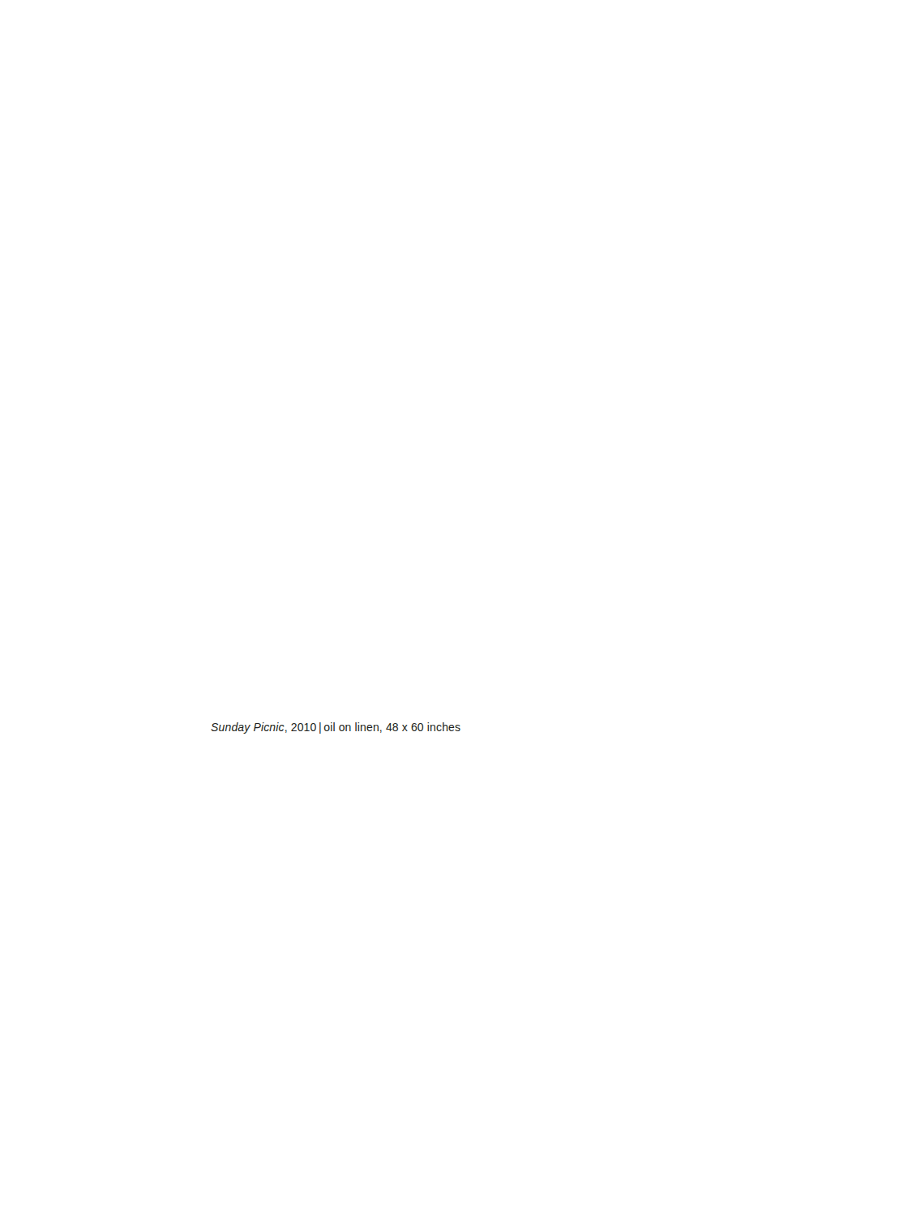Sunday Picnic, 2010|oil on linen, 48 x 60 inches